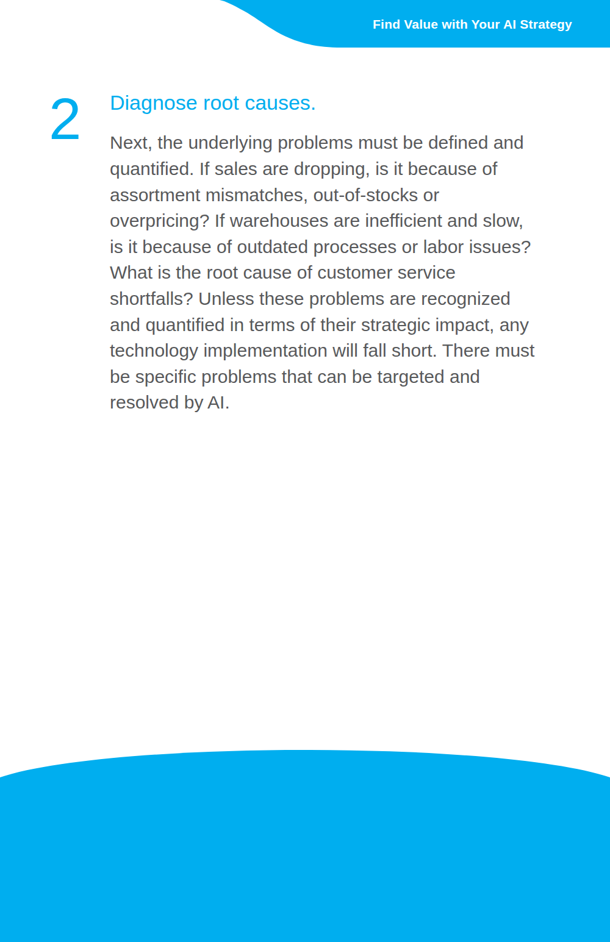Find Value with Your AI Strategy
2
Diagnose root causes.
Next, the underlying problems must be defined and quantified. If sales are dropping, is it because of assortment mismatches, out-of-stocks or overpricing? If warehouses are inefficient and slow, is it because of outdated processes or labor issues? What is the root cause of customer service shortfalls? Unless these problems are recognized and quantified in terms of their strategic impact, any technology implementation will fall short. There must be specific problems that can be targeted and resolved by AI.